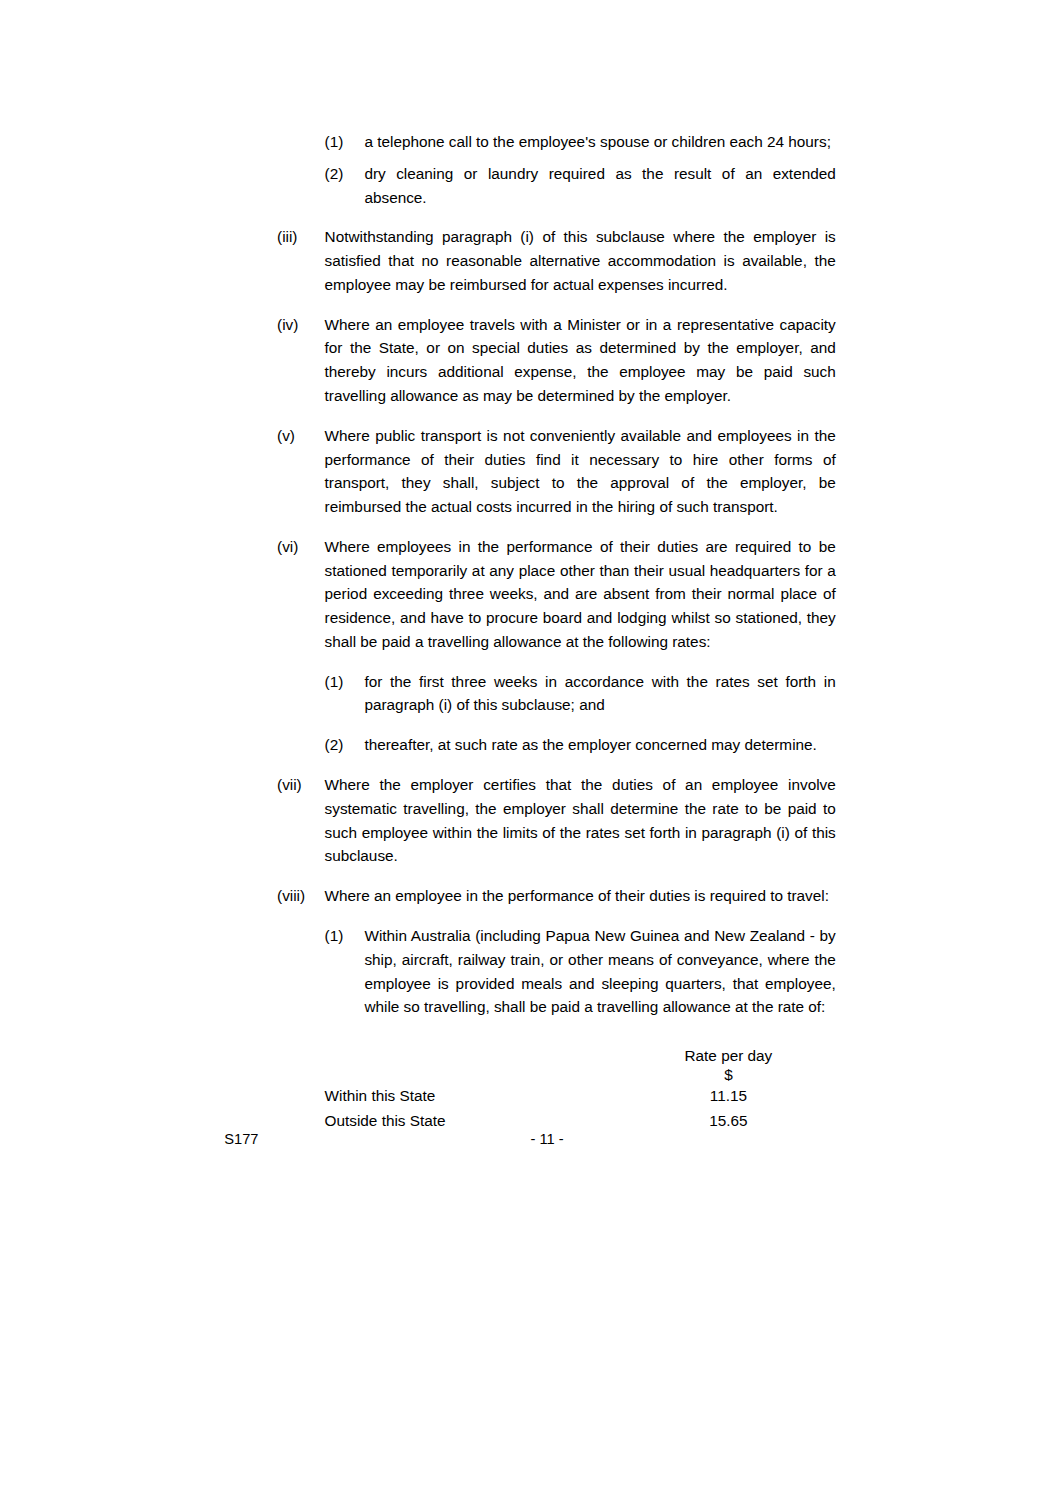(1) a telephone call to the employee's spouse or children each 24 hours;
(2) dry cleaning or laundry required as the result of an extended absence.
(iii) Notwithstanding paragraph (i) of this subclause where the employer is satisfied that no reasonable alternative accommodation is available, the employee may be reimbursed for actual expenses incurred.
(iv) Where an employee travels with a Minister or in a representative capacity for the State, or on special duties as determined by the employer, and thereby incurs additional expense, the employee may be paid such travelling allowance as may be determined by the employer.
(v) Where public transport is not conveniently available and employees in the performance of their duties find it necessary to hire other forms of transport, they shall, subject to the approval of the employer, be reimbursed the actual costs incurred in the hiring of such transport.
(vi) Where employees in the performance of their duties are required to be stationed temporarily at any place other than their usual headquarters for a period exceeding three weeks, and are absent from their normal place of residence, and have to procure board and lodging whilst so stationed, they shall be paid a travelling allowance at the following rates:
(1) for the first three weeks in accordance with the rates set forth in paragraph (i) of this subclause; and
(2) thereafter, at such rate as the employer concerned may determine.
(vii) Where the employer certifies that the duties of an employee involve systematic travelling, the employer shall determine the rate to be paid to such employee within the limits of the rates set forth in paragraph (i) of this subclause.
(viii) Where an employee in the performance of their duties is required to travel:
(1) Within Australia (including Papua New Guinea and New Zealand - by ship, aircraft, railway train, or other means of conveyance, where the employee is provided meals and sleeping quarters, that employee, while so travelling, shall be paid a travelling allowance at the rate of:
| | Rate per day $ |
| Within this State | 11.15 |
| Outside this State | 15.65 |
S177
- 11 -